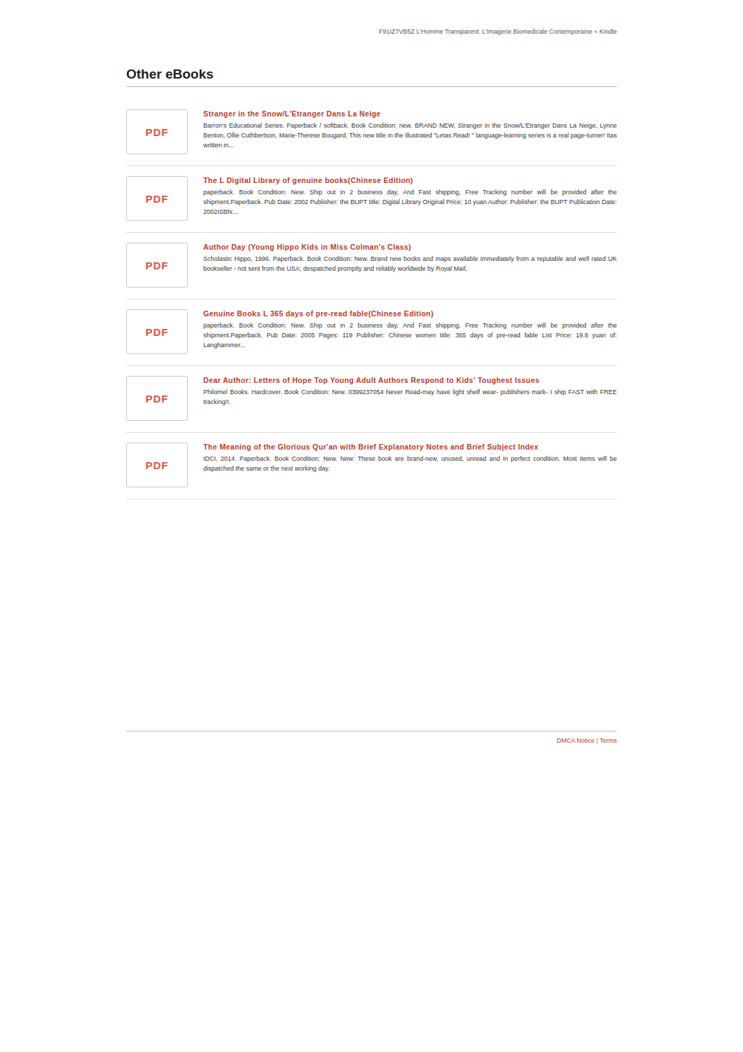F91IZ7VB5Z L'Homme Transparent: L'Imagerie Biomedicale Contemporaine « Kindle
Other eBooks
PDF
Stranger in the Snow/L'Etranger Dans La Neige
Barron's Educational Series. Paperback / softback. Book Condition: new. BRAND NEW, Stranger in the Snow/L'Etranger Dans La Neige, Lynne Benton, Ollie Cuthbertson, Marie-Therese Bougard, This new title in the illustrated "Letas Read! " language-learning series is a real page-turner! Itas written in...
PDF
The L Digital Library of genuine books(Chinese Edition)
paperback. Book Condition: New. Ship out in 2 business day, And Fast shipping, Free Tracking number will be provided after the shipment.Paperback. Pub Date: 2002 Publisher: the BUPT title: Digital Library Original Price: 10 yuan Author: Publisher: the BUPT Publication Date: 2002ISBN:...
PDF
Author Day (Young Hippo Kids in Miss Colman's Class)
Scholastic Hippo, 1996. Paperback. Book Condition: New. Brand new books and maps available immediately from a reputable and well rated UK bookseller - not sent from the USA; despatched promptly and reliably worldwide by Royal Mail;
PDF
Genuine Books L 365 days of pre-read fable(Chinese Edition)
paperback. Book Condition: New. Ship out in 2 business day, And Fast shipping, Free Tracking number will be provided after the shipment.Paperback. Pub Date: 2005 Pages: 119 Publisher: Chinese women title: 365 days of pre-read fable List Price: 19.8 yuan of: Langhammer...
PDF
Dear Author: Letters of Hope Top Young Adult Authors Respond to Kids' Toughest Issues
Philomel Books. Hardcover. Book Condition: New. 0399237054 Never Read-may have light shelf wear- publishers mark- I ship FAST with FREE tracking!!.
PDF
The Meaning of the Glorious Qur'an with Brief Explanatory Notes and Brief Subject Index
IDCI, 2014. Paperback. Book Condition: New. New: These book are brand-new, unused, unread and in perfect condition. Most items will be dispatched the same or the next working day.
DMCA Notice | Terms